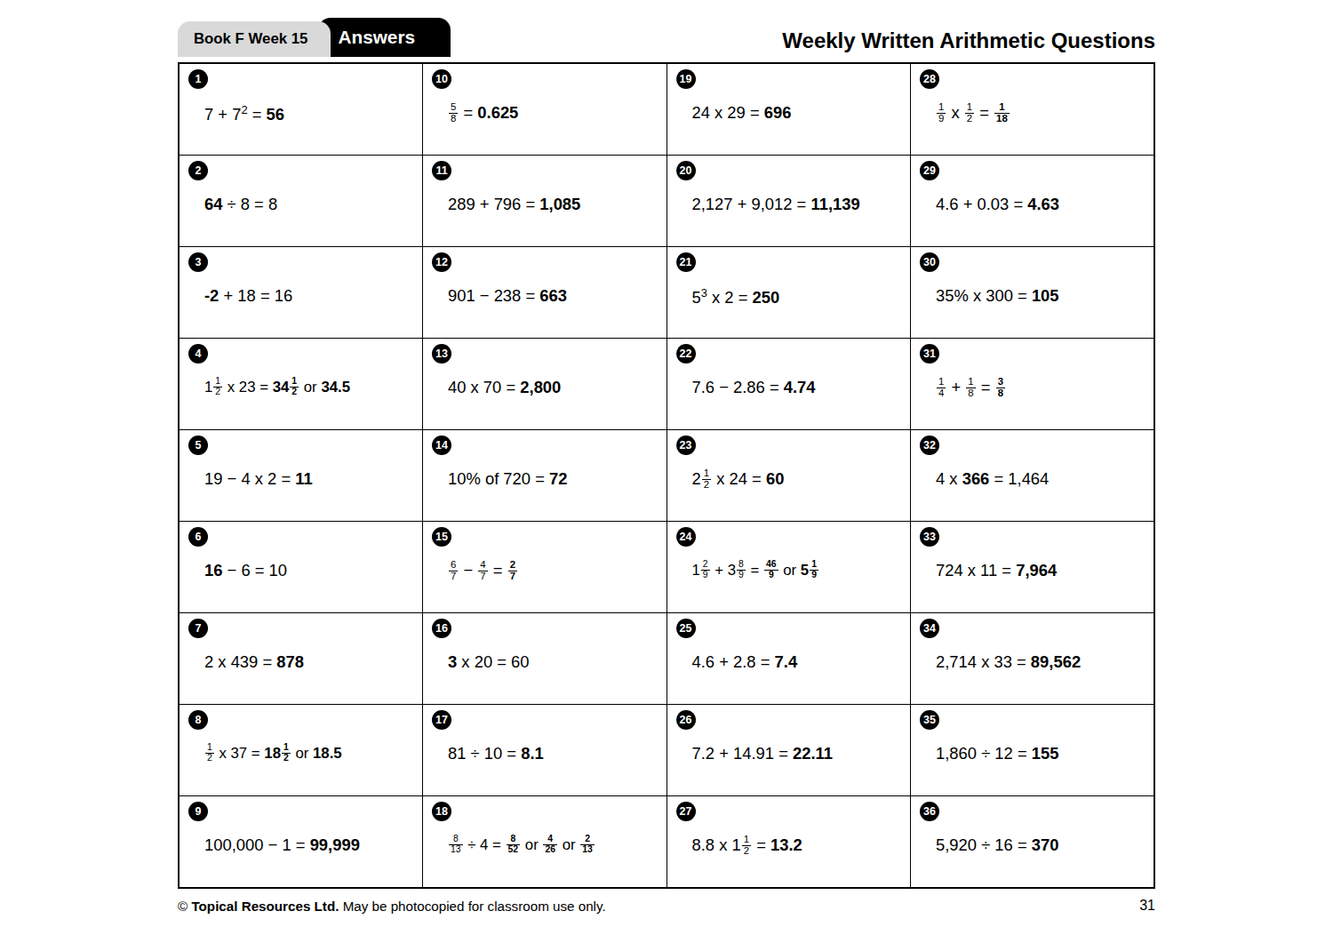Book F Week 15
Answers
Weekly Written Arithmetic Questions
| 1 7 + 7 2 = 56 | 10 5 8 = 0.625 | 19 24 x 29 = 696 | 28 1 9 x 1 2 = 1 18 |
| 2 64 ÷ 8 = 8 | 11 289 + 796 = 1,085 | 20 2,127 + 9,012 = 11,139 | 29 4.6 + 0.03 = 4.63 |
| 3 -2 + 18 = 16 | 12 901 − 238 = 663 | 21 5 3 x 2 = 250 | 30 35% x 300 = 105 |
| 4 1 1 2 x 23 = 34 1 2 or 34.5 | 13 40 x 70 = 2,800 | 22 7.6 − 2.86 = 4.74 | 31 1 4 + 1 8 = 3 8 |
| 5 19 − 4 x 2 = 11 | 14 10% of 720 = 72 | 23 2 1 2 x 24 = 60 | 32 4 x 366 = 1,464 |
| 6 16 − 6 = 10 | 15 6 7 − 4 7 = 2 7 | 24 1 2 9 + 3 8 9 = 46 9 or 5 1 9 | 33 724 x 11 = 7,964 |
| 7 2 x 439 = 878 | 16 3 x 20 = 60 | 25 4.6 + 2.8 = 7.4 | 34 2,714 x 33 = 89,562 |
| 8 1 2 x 37 = 18 1 2 or 18.5 | 17 81 ÷ 10 = 8.1 | 26 7.2 + 14.91 = 22.11 | 35 1,860 ÷ 12 = 155 |
| 9 100,000 − 1 = 99,999 | 18 8 13 ÷ 4 = 8 52 or 4 26 or 2 13 | 27 8.8 x 1 1 2 = 13.2 | 36 5,920 ÷ 16 = 370 |
© Topical Resources Ltd. May be photocopied for classroom use only.
31